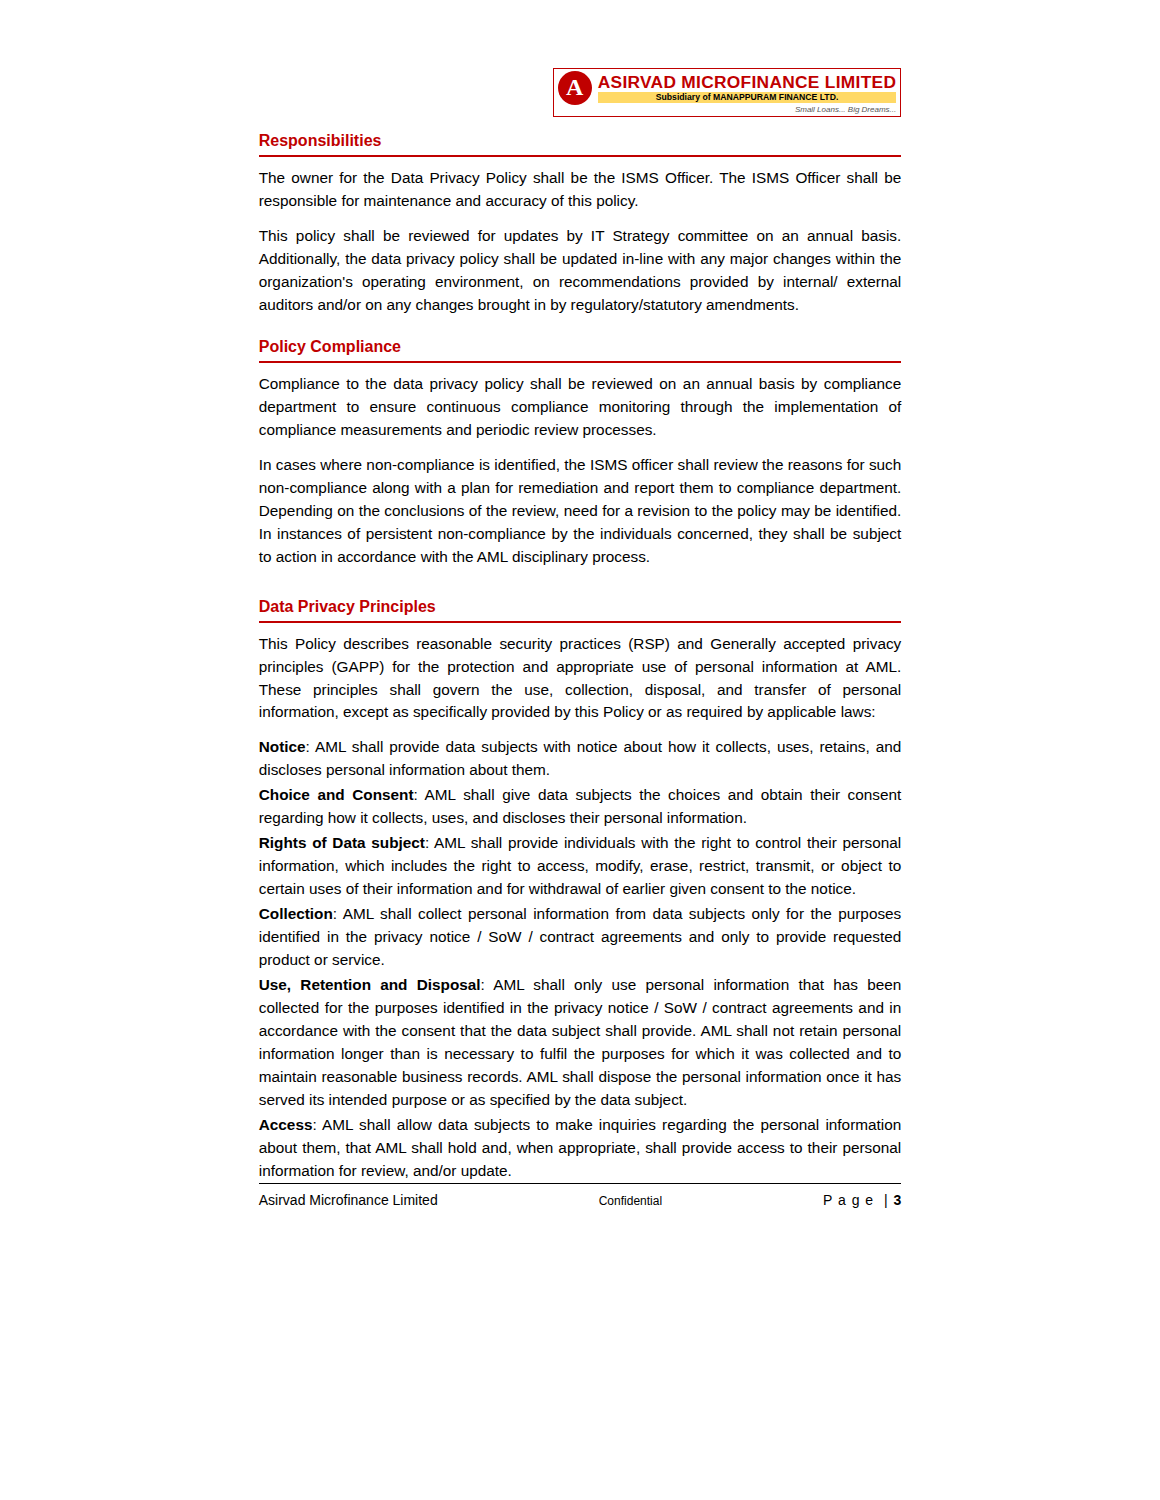A
ASIRVAD MICROFINANCE LIMITED
Subsidiary of MANAPPURAM FINANCE LTD.
Small Loans... Big Dreams...
Responsibilities
The owner for the Data Privacy Policy shall be the ISMS Officer. The ISMS Officer shall be responsible for maintenance and accuracy of this policy.
This policy shall be reviewed for updates by IT Strategy committee on an annual basis. Additionally, the data privacy policy shall be updated in-line with any major changes within the organization's operating environment, on recommendations provided by internal/ external auditors and/or on any changes brought in by regulatory/statutory amendments.
Policy Compliance
Compliance to the data privacy policy shall be reviewed on an annual basis by compliance department to ensure continuous compliance monitoring through the implementation of compliance measurements and periodic review processes.
In cases where non-compliance is identified, the ISMS officer shall review the reasons for such non-compliance along with a plan for remediation and report them to compliance department. Depending on the conclusions of the review, need for a revision to the policy may be identified. In instances of persistent non-compliance by the individuals concerned, they shall be subject to action in accordance with the AML disciplinary process.
Data Privacy Principles
This Policy describes reasonable security practices (RSP) and Generally accepted privacy principles (GAPP) for the protection and appropriate use of personal information at AML. These principles shall govern the use, collection, disposal, and transfer of personal information, except as specifically provided by this Policy or as required by applicable laws:
Notice: AML shall provide data subjects with notice about how it collects, uses, retains, and discloses personal information about them.
Choice and Consent: AML shall give data subjects the choices and obtain their consent regarding how it collects, uses, and discloses their personal information.
Rights of Data subject: AML shall provide individuals with the right to control their personal information, which includes the right to access, modify, erase, restrict, transmit, or object to certain uses of their information and for withdrawal of earlier given consent to the notice.
Collection: AML shall collect personal information from data subjects only for the purposes identified in the privacy notice / SoW / contract agreements and only to provide requested product or service.
Use, Retention and Disposal: AML shall only use personal information that has been collected for the purposes identified in the privacy notice / SoW / contract agreements and in accordance with the consent that the data subject shall provide. AML shall not retain personal information longer than is necessary to fulfil the purposes for which it was collected and to maintain reasonable business records. AML shall dispose the personal information once it has served its intended purpose or as specified by the data subject.
Access: AML shall allow data subjects to make inquiries regarding the personal information about them, that AML shall hold and, when appropriate, shall provide access to their personal information for review, and/or update.
Asirvad Microfinance Limited
Confidential
P a g e | 3